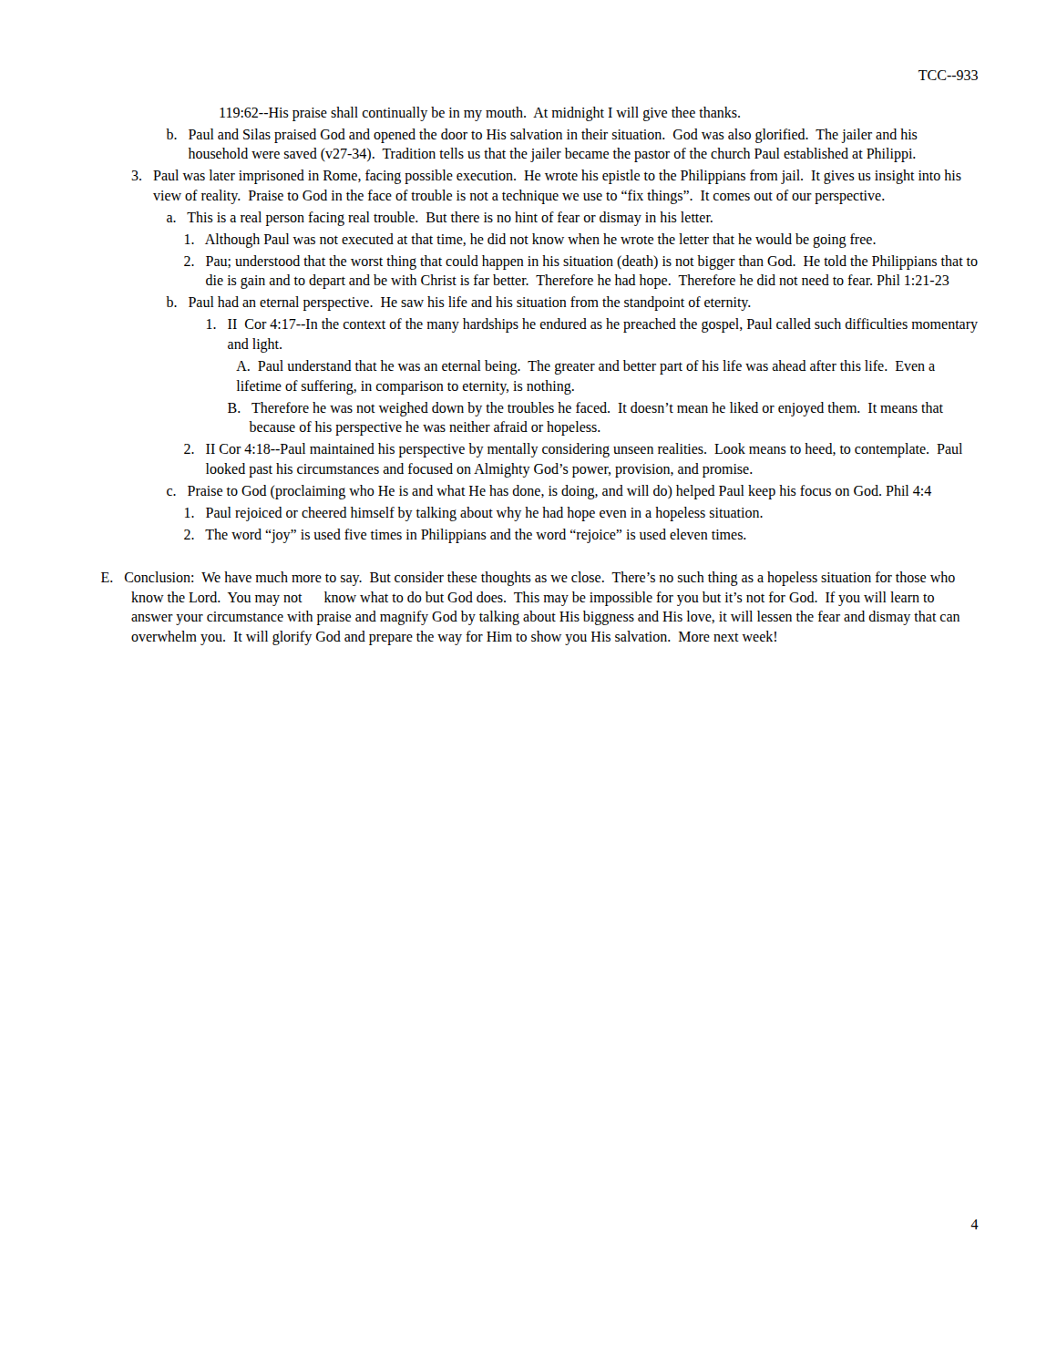TCC--933
119:62--His praise shall continually be in my mouth. At midnight I will give thee thanks.
b. Paul and Silas praised God and opened the door to His salvation in their situation. God was also glorified. The jailer and his household were saved (v27-34). Tradition tells us that the jailer became the pastor of the church Paul established at Philippi.
3. Paul was later imprisoned in Rome, facing possible execution. He wrote his epistle to the Philippians from jail. It gives us insight into his view of reality. Praise to God in the face of trouble is not a technique we use to “fix things”. It comes out of our perspective.
a. This is a real person facing real trouble. But there is no hint of fear or dismay in his letter.
1. Although Paul was not executed at that time, he did not know when he wrote the letter that he would be going free.
2. Pau; understood that the worst thing that could happen in his situation (death) is not bigger than God. He told the Philippians that to die is gain and to depart and be with Christ is far better. Therefore he had hope. Therefore he did not need to fear. Phil 1:21-23
b. Paul had an eternal perspective. He saw his life and his situation from the standpoint of eternity.
1. II Cor 4:17--In the context of the many hardships he endured as he preached the gospel, Paul called such difficulties momentary and light.
A. Paul understand that he was an eternal being. The greater and better part of his life was ahead after this life. Even a lifetime of suffering, in comparison to eternity, is nothing.
B. Therefore he was not weighed down by the troubles he faced. It doesn’t mean he liked or enjoyed them. It means that because of his perspective he was neither afraid or hopeless.
2. II Cor 4:18--Paul maintained his perspective by mentally considering unseen realities. Look means to heed, to contemplate. Paul looked past his circumstances and focused on Almighty God’s power, provision, and promise.
c. Praise to God (proclaiming who He is and what He has done, is doing, and will do) helped Paul keep his focus on God. Phil 4:4
1. Paul rejoiced or cheered himself by talking about why he had hope even in a hopeless situation.
2. The word “joy” is used five times in Philippians and the word “rejoice” is used eleven times.
E. Conclusion: We have much more to say. But consider these thoughts as we close. There’s no such thing as a hopeless situation for those who know the Lord. You may not know what to do but God does. This may be impossible for you but it’s not for God. If you will learn to answer your circumstance with praise and magnify God by talking about His biggness and His love, it will lessen the fear and dismay that can overwhelm you. It will glorify God and prepare the way for Him to show you His salvation. More next week!
4